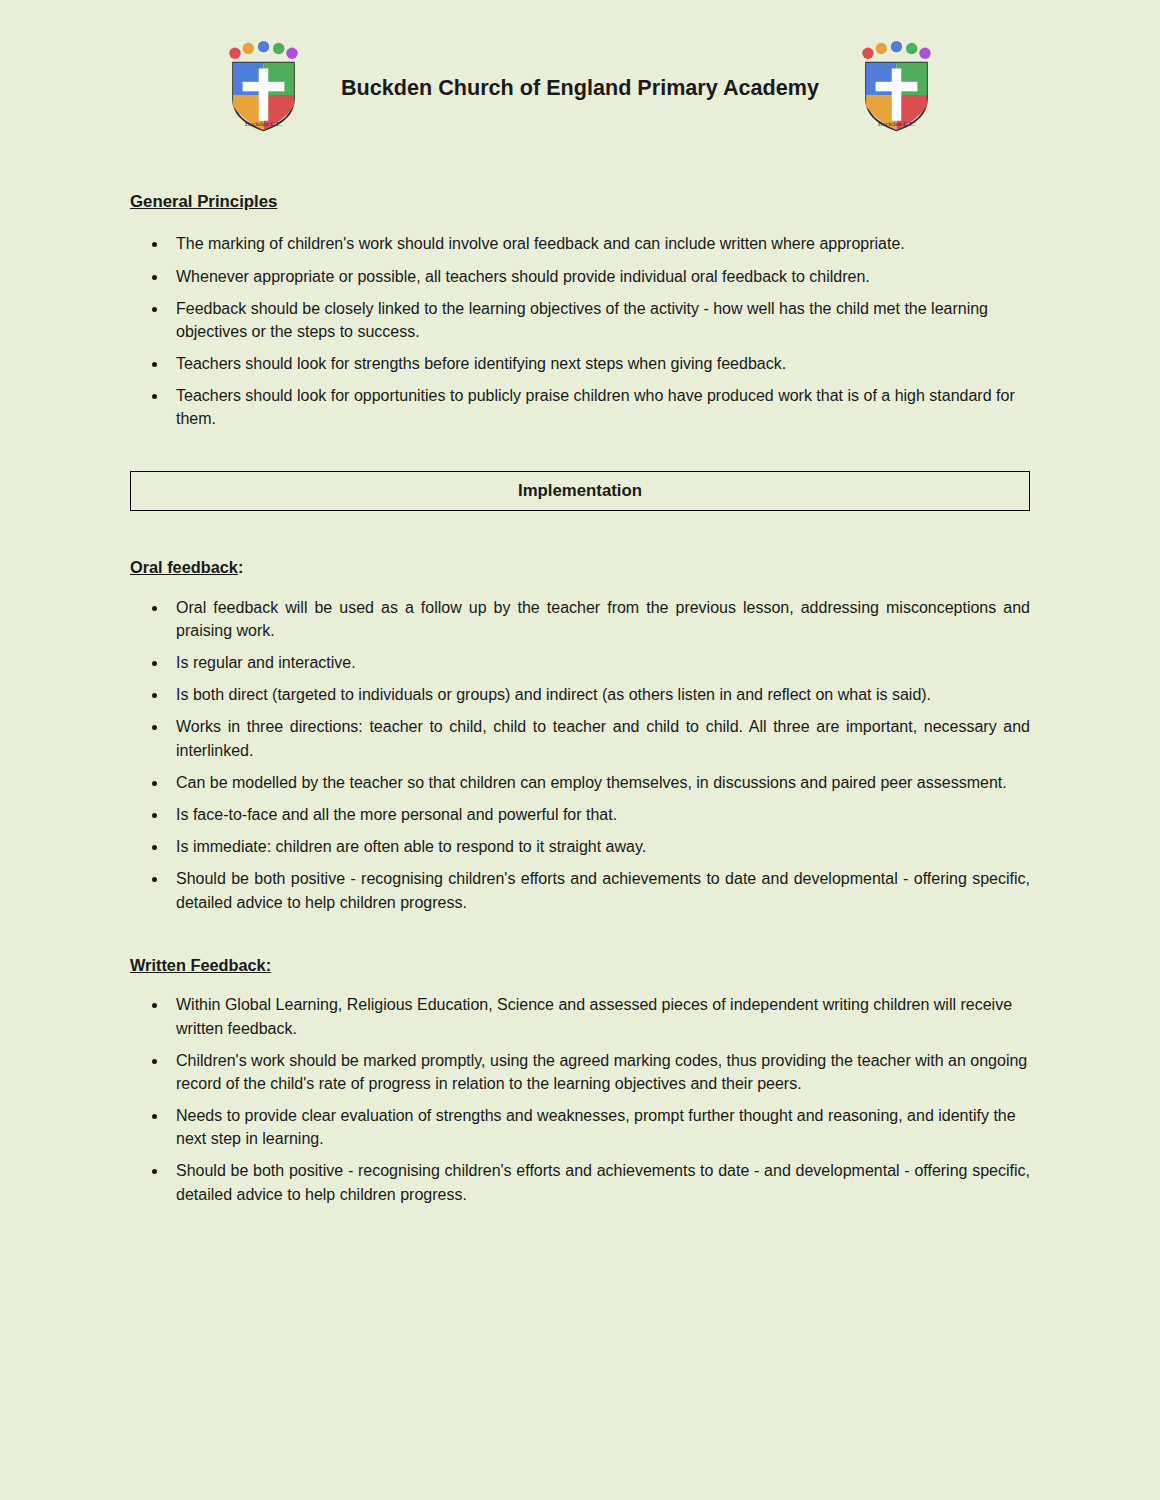Buckden Church of England Primary Academy
General Principles
The marking of children's work should involve oral feedback and can include written where appropriate.
Whenever appropriate or possible, all teachers should provide individual oral feedback to children.
Feedback should be closely linked to the learning objectives of the activity - how well has the child met the learning objectives or the steps to success.
Teachers should look for strengths before identifying next steps when giving feedback.
Teachers should look for opportunities to publicly praise children who have produced work that is of a high standard for them.
Implementation
Oral feedback:
Oral feedback will be used as a follow up by the teacher from the previous lesson, addressing misconceptions and praising work.
Is regular and interactive.
Is both direct (targeted to individuals or groups) and indirect (as others listen in and reflect on what is said).
Works in three directions: teacher to child, child to teacher and child to child. All three are important, necessary and interlinked.
Can be modelled by the teacher so that children can employ themselves, in discussions and paired peer assessment.
Is face-to-face and all the more personal and powerful for that.
Is immediate: children are often able to respond to it straight away.
Should be both positive - recognising children's efforts and achievements to date and developmental - offering specific, detailed advice to help children progress.
Written Feedback:
Within Global Learning, Religious Education, Science and assessed pieces of independent writing children will receive written feedback.
Children's work should be marked promptly, using the agreed marking codes, thus providing the teacher with an ongoing record of the child's rate of progress in relation to the learning objectives and their peers.
Needs to provide clear evaluation of strengths and weaknesses, prompt further thought and reasoning, and identify the next step in learning.
Should be both positive - recognising children's efforts and achievements to date - and developmental - offering specific, detailed advice to help children progress.